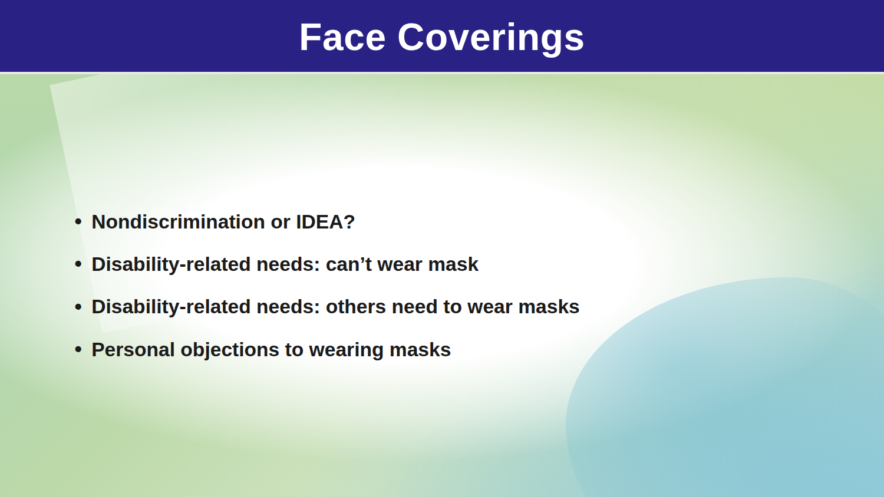Face Coverings
Nondiscrimination or IDEA?
Disability-related needs: can’t wear mask
Disability-related needs: others need to wear masks
Personal objections to wearing masks